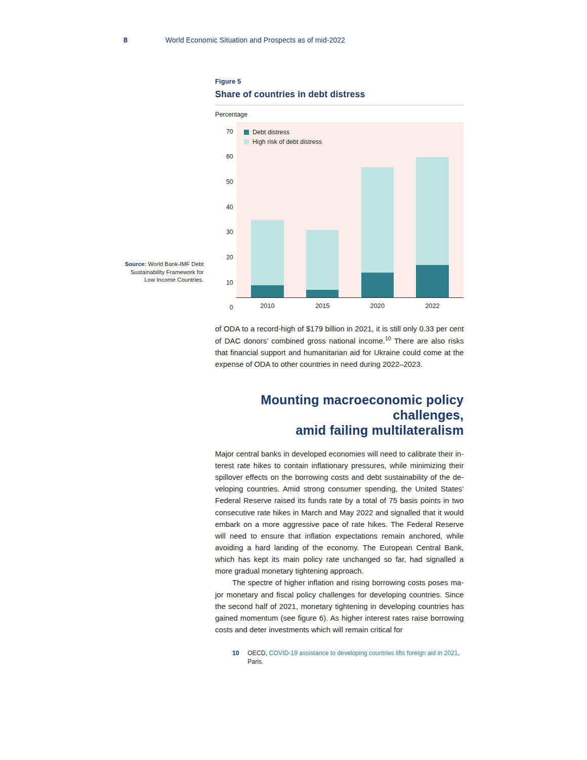8
World Economic Situation and Prospects as of mid-2022
Source: World Bank-IMF Debt Sustainability Framework for Low Income Countries.
Figure 5
Share of countries in debt distress
Percentage
70 60 50 40 30 20 10 0
Debt distress
High risk of debt distress
2010 2015 2020 2022
of ODA to a record-high of $179 billion in 2021, it is still only 0.33 per cent of DAC donors’ combined gross national income.10 There are also risks that financial support and humanitarian aid for Ukraine could come at the expense of ODA to other countries in need during 2022–2023.
Mounting macroeconomic policy challenges,
amid failing multilateralism
Major central banks in developed economies will need to calibrate their interest rate hikes to contain inflationary pressures, while minimizing their spillover effects on the borrowing costs and debt sustainability of the developing countries. Amid strong consumer spending, the United States’ Federal Reserve raised its funds rate by a total of 75 basis points in two consecutive rate hikes in March and May 2022 and signalled that it would embark on a more aggressive pace of rate hikes. The Federal Reserve will need to ensure that inflation expectations remain anchored, while avoiding a hard landing of the economy. The European Central Bank, which has kept its main policy rate unchanged so far, had signalled a more gradual monetary tightening approach.
The spectre of higher inflation and rising borrowing costs poses major monetary and fiscal policy challenges for developing countries. Since the second half of 2021, monetary tightening in developing countries has gained momentum (see figure 6). As higher interest rates raise borrowing costs and deter investments which will remain critical for
10
OECD, COVID-19 assistance to developing countries lifts foreign aid in 2021, Paris.